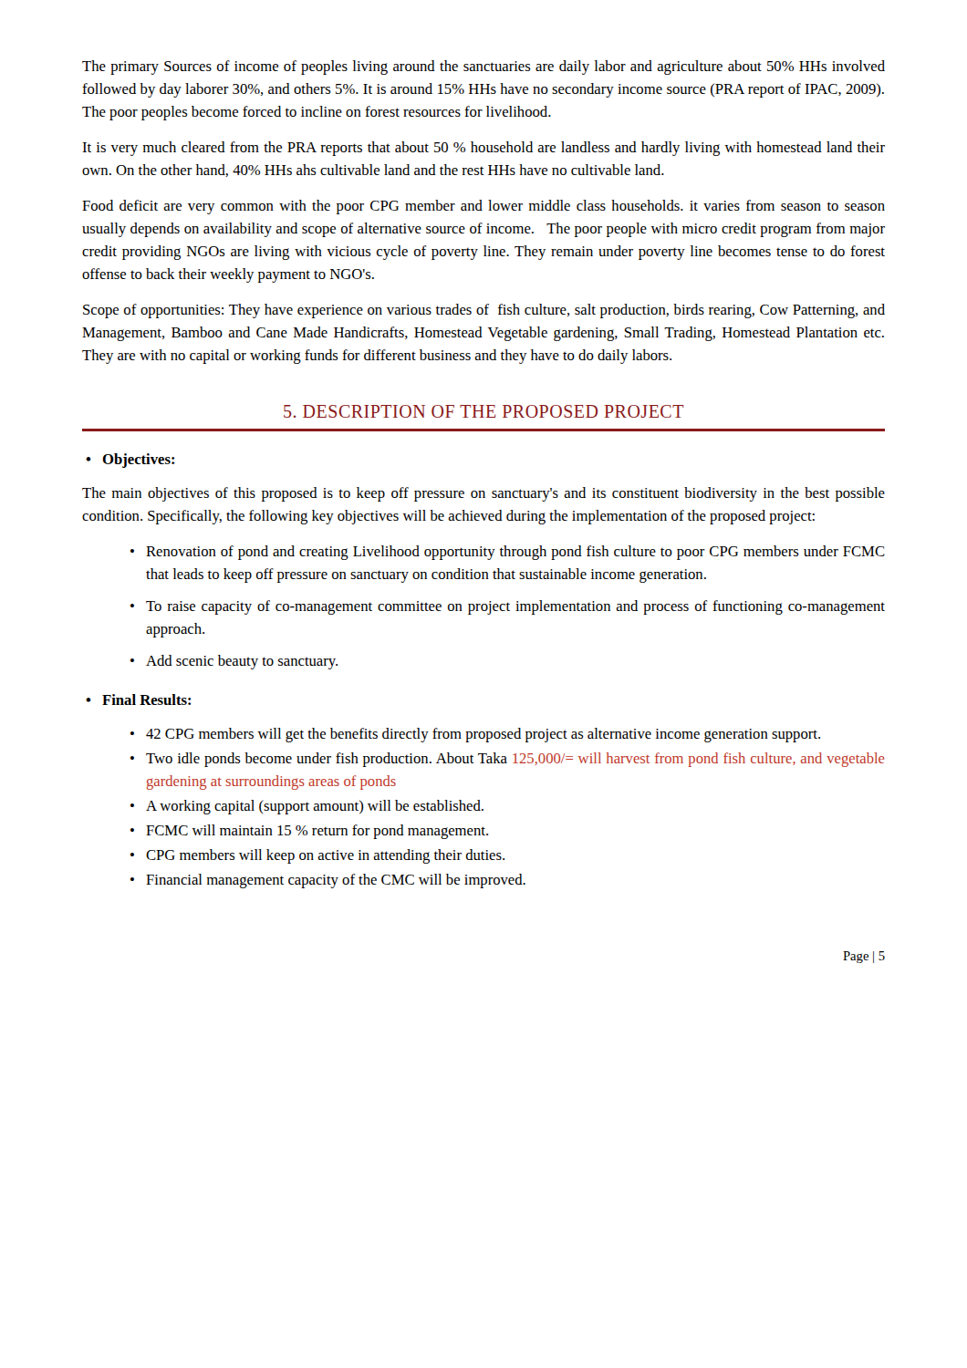The primary Sources of income of peoples living around the sanctuaries are daily labor and agriculture about 50% HHs involved followed by day laborer 30%, and others 5%. It is around 15% HHs have no secondary income source (PRA report of IPAC, 2009). The poor peoples become forced to incline on forest resources for livelihood.
It is very much cleared from the PRA reports that about 50 % household are landless and hardly living with homestead land their own. On the other hand, 40% HHs ahs cultivable land and the rest HHs have no cultivable land.
Food deficit are very common with the poor CPG member and lower middle class households. it varies from season to season usually depends on availability and scope of alternative source of income. The poor people with micro credit program from major credit providing NGOs are living with vicious cycle of poverty line. They remain under poverty line becomes tense to do forest offense to back their weekly payment to NGO's.
Scope of opportunities: They have experience on various trades of fish culture, salt production, birds rearing, Cow Patterning, and Management, Bamboo and Cane Made Handicrafts, Homestead Vegetable gardening, Small Trading, Homestead Plantation etc. They are with no capital or working funds for different business and they have to do daily labors.
5. Description of the Proposed Project
Objectives:
The main objectives of this proposed is to keep off pressure on sanctuary's and its constituent biodiversity in the best possible condition. Specifically, the following key objectives will be achieved during the implementation of the proposed project:
Renovation of pond and creating Livelihood opportunity through pond fish culture to poor CPG members under FCMC that leads to keep off pressure on sanctuary on condition that sustainable income generation.
To raise capacity of co-management committee on project implementation and process of functioning co-management approach.
Add scenic beauty to sanctuary.
Final Results:
42 CPG members will get the benefits directly from proposed project as alternative income generation support.
Two idle ponds become under fish production. About Taka 125,000/= will harvest from pond fish culture, and vegetable gardening at surroundings areas of ponds
A working capital (support amount) will be established.
FCMC will maintain 15 % return for pond management.
CPG members will keep on active in attending their duties.
Financial management capacity of the CMC will be improved.
Page | 5